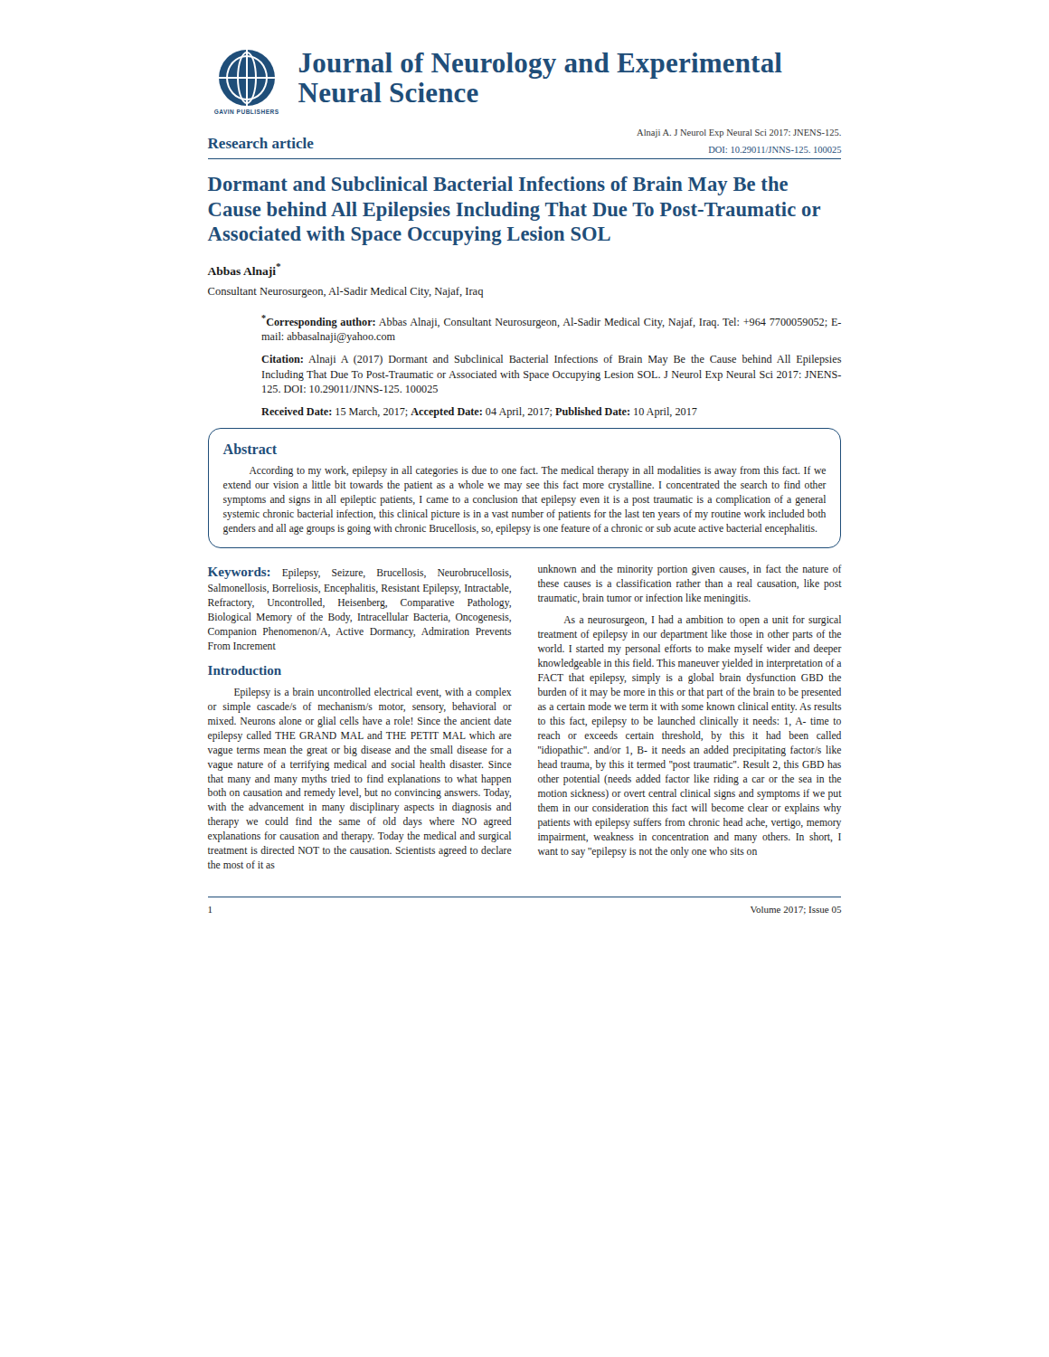GAVIN PUBLISHERS
Journal of Neurology and Experimental Neural Science
Alnaji A. J Neurol Exp Neural Sci 2017: JNENS-125.
Research article
DOI: 10.29011/JNNS-125. 100025
Dormant and Subclinical Bacterial Infections of Brain May Be the Cause behind All Epilepsies Including That Due To Post-Traumatic or Associated with Space Occupying Lesion SOL
Abbas Alnaji*
Consultant Neurosurgeon, Al-Sadir Medical City, Najaf, Iraq
*Corresponding author: Abbas Alnaji, Consultant Neurosurgeon, Al-Sadir Medical City, Najaf, Iraq. Tel: +964 7700059052; E-mail: abbasalnaji@yahoo.com
Citation: Alnaji A (2017) Dormant and Subclinical Bacterial Infections of Brain May Be the Cause behind All Epilepsies Including That Due To Post-Traumatic or Associated with Space Occupying Lesion SOL. J Neurol Exp Neural Sci 2017: JNENS-125. DOI: 10.29011/JNNS-125. 100025
Received Date: 15 March, 2017; Accepted Date: 04 April, 2017; Published Date: 10 April, 2017
Abstract
According to my work, epilepsy in all categories is due to one fact. The medical therapy in all modalities is away from this fact. If we extend our vision a little bit towards the patient as a whole we may see this fact more crystalline. I concentrated the search to find other symptoms and signs in all epileptic patients, I came to a conclusion that epilepsy even it is a post traumatic is a complication of a general systemic chronic bacterial infection, this clinical picture is in a vast number of patients for the last ten years of my routine work included both genders and all age groups is going with chronic Brucellosis, so, epilepsy is one feature of a chronic or sub acute active bacterial encephalitis.
Keywords: Epilepsy, Seizure, Brucellosis, Neurobrucellosis, Salmonellosis, Borreliosis, Encephalitis, Resistant Epilepsy, Intractable, Refractory, Uncontrolled, Heisenberg, Comparative Pathology, Biological Memory of the Body, Intracellular Bacteria, Oncogenesis, Companion Phenomenon/A, Active Dormancy, Admiration Prevents From Increment
Introduction
Epilepsy is a brain uncontrolled electrical event, with a complex or simple cascade/s of mechanism/s motor, sensory, behavioral or mixed. Neurons alone or glial cells have a role! Since the ancient date epilepsy called THE GRAND MAL and THE PETIT MAL which are vague terms mean the great or big disease and the small disease for a vague nature of a terrifying medical and social health disaster. Since that many and many myths tried to find explanations to what happen both on causation and remedy level, but no convincing answers. Today, with the advancement in many disciplinary aspects in diagnosis and therapy we could find the same of old days where NO agreed explanations for causation and therapy. Today the medical and surgical treatment is directed NOT to the causation. Scientists agreed to declare the most of it as
unknown and the minority portion given causes, in fact the nature of these causes is a classification rather than a real causation, like post traumatic, brain tumor or infection like meningitis.
As a neurosurgeon, I had a ambition to open a unit for surgical treatment of epilepsy in our department like those in other parts of the world. I started my personal efforts to make myself wider and deeper knowledgeable in this field. This maneuver yielded in interpretation of a FACT that epilepsy, simply is a global brain dysfunction GBD the burden of it may be more in this or that part of the brain to be presented as a certain mode we term it with some known clinical entity. As results to this fact, epilepsy to be launched clinically it needs: 1, A- time to reach or exceeds certain threshold, by this it had been called ''idiopathic''. and/or 1, B- it needs an added precipitating factor/s like head trauma, by this it termed ''post traumatic''. Result 2, this GBD has other potential (needs added factor like riding a car or the sea in the motion sickness) or overt central clinical signs and symptoms if we put them in our consideration this fact will become clear or explains why patients with epilepsy suffers from chronic head ache, vertigo, memory impairment, weakness in concentration and many others. In short, I want to say ''epilepsy is not the only one who sits on
1
Volume 2017; Issue 05